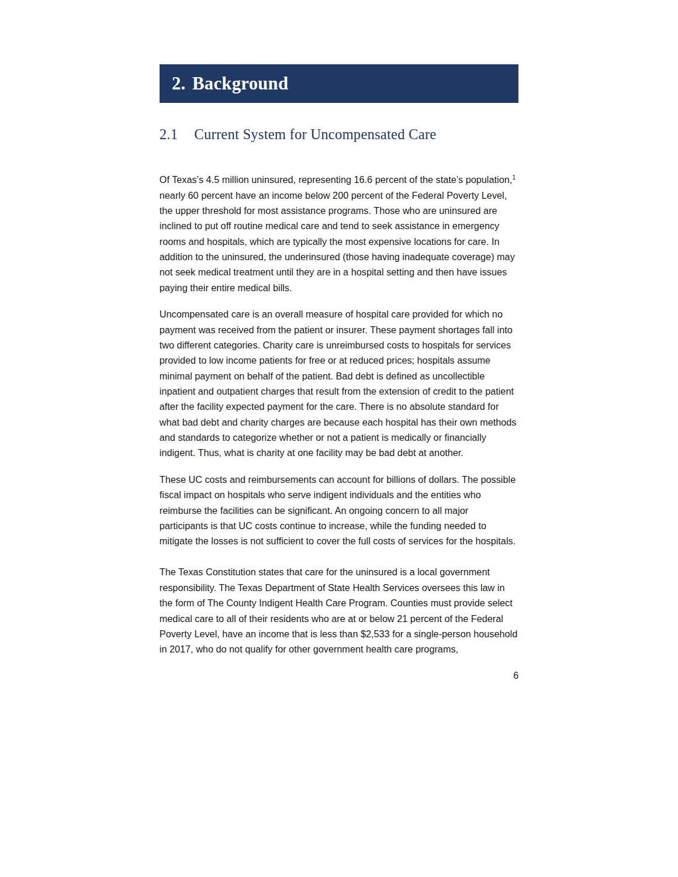2. Background
2.1 Current System for Uncompensated Care
Of Texas’s 4.5 million uninsured, representing 16.6 percent of the state’s population,1 nearly 60 percent have an income below 200 percent of the Federal Poverty Level, the upper threshold for most assistance programs. Those who are uninsured are inclined to put off routine medical care and tend to seek assistance in emergency rooms and hospitals, which are typically the most expensive locations for care. In addition to the uninsured, the underinsured (those having inadequate coverage) may not seek medical treatment until they are in a hospital setting and then have issues paying their entire medical bills.
Uncompensated care is an overall measure of hospital care provided for which no payment was received from the patient or insurer. These payment shortages fall into two different categories. Charity care is unreimbursed costs to hospitals for services provided to low income patients for free or at reduced prices; hospitals assume minimal payment on behalf of the patient. Bad debt is defined as uncollectible inpatient and outpatient charges that result from the extension of credit to the patient after the facility expected payment for the care. There is no absolute standard for what bad debt and charity charges are because each hospital has their own methods and standards to categorize whether or not a patient is medically or financially indigent. Thus, what is charity at one facility may be bad debt at another.
These UC costs and reimbursements can account for billions of dollars. The possible fiscal impact on hospitals who serve indigent individuals and the entities who reimburse the facilities can be significant. An ongoing concern to all major participants is that UC costs continue to increase, while the funding needed to mitigate the losses is not sufficient to cover the full costs of services for the hospitals.
The Texas Constitution states that care for the uninsured is a local government responsibility. The Texas Department of State Health Services oversees this law in the form of The County Indigent Health Care Program. Counties must provide select medical care to all of their residents who are at or below 21 percent of the Federal Poverty Level, have an income that is less than $2,533 for a single-person household in 2017, who do not qualify for other government health care programs,
6